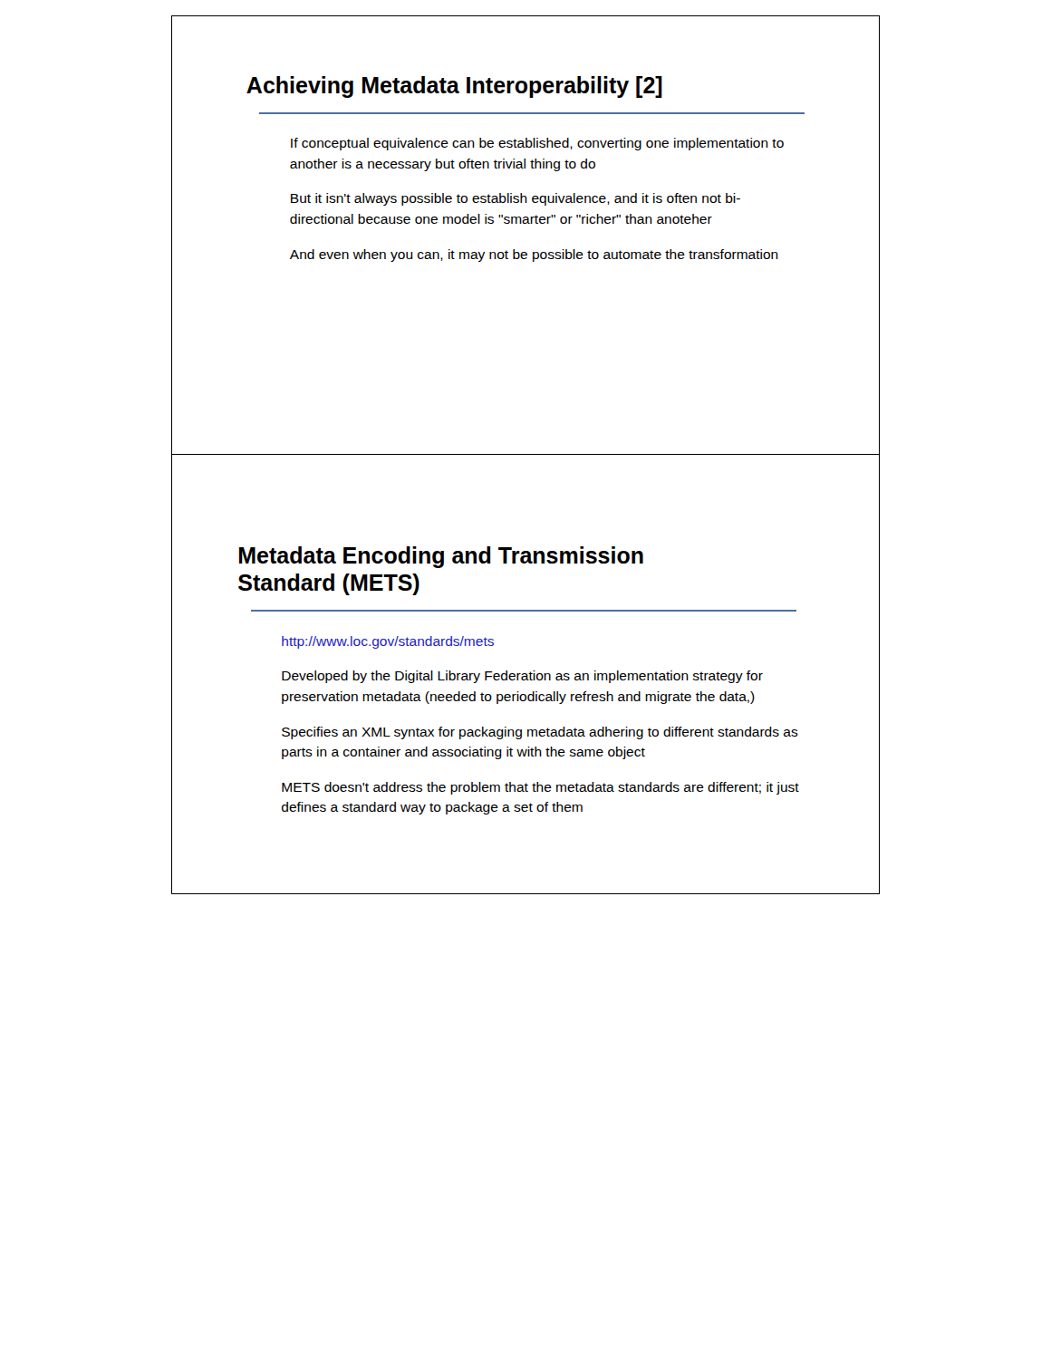Achieving Metadata Interoperability [2]
If conceptual equivalence can be established, converting one implementation to another is a necessary but often trivial thing to do
But it isn't always possible to establish equivalence, and it is often not bi-directional because one model is "smarter" or "richer" than anoteher
And even when you can, it may not be possible to automate the transformation
Metadata Encoding and Transmission
Standard (METS)
http://www.loc.gov/standards/mets
Developed by the Digital Library Federation as an implementation strategy for preservation metadata (needed to periodically refresh and migrate the data,)
Specifies an XML syntax for packaging metadata adhering to different standards as parts in a container and associating it with the same object
METS doesn't address the problem that the metadata standards are different; it just defines a standard way to package a set of them